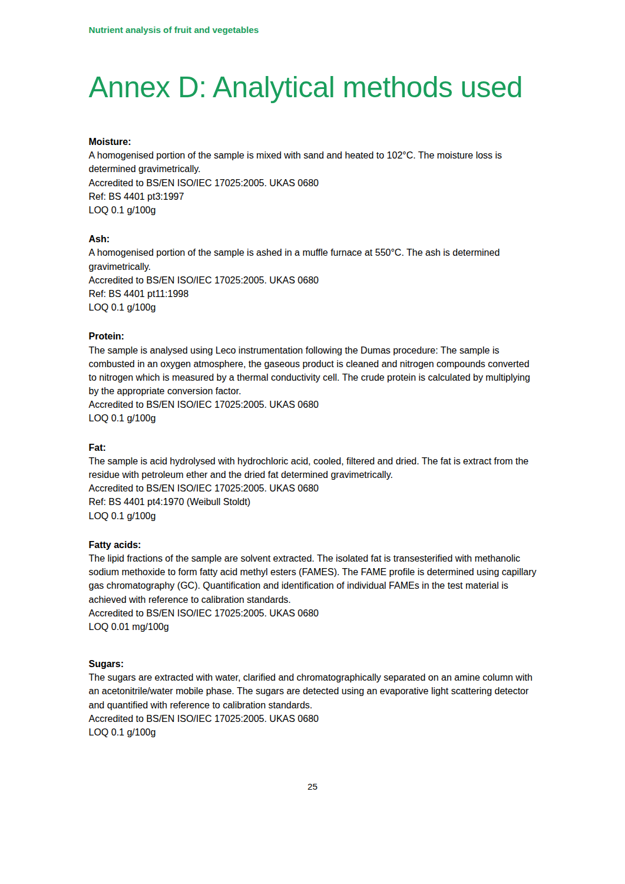Nutrient analysis of fruit and vegetables
Annex D: Analytical methods used
Moisture:
A homogenised portion of the sample is mixed with sand and heated to 102°C. The moisture loss is determined gravimetrically.
Accredited to BS/EN ISO/IEC 17025:2005. UKAS 0680
Ref: BS 4401 pt3:1997
LOQ 0.1 g/100g
Ash:
A homogenised portion of the sample is ashed in a muffle furnace at 550°C. The ash is determined gravimetrically.
Accredited to BS/EN ISO/IEC 17025:2005. UKAS 0680
Ref: BS 4401 pt11:1998
LOQ 0.1 g/100g
Protein:
The sample is analysed using Leco instrumentation following the Dumas procedure: The sample is combusted in an oxygen atmosphere, the gaseous product is cleaned and nitrogen compounds converted to nitrogen which is measured by a thermal conductivity cell. The crude protein is calculated by multiplying by the appropriate conversion factor.
Accredited to BS/EN ISO/IEC 17025:2005. UKAS 0680
LOQ 0.1 g/100g
Fat:
The sample is acid hydrolysed with hydrochloric acid, cooled, filtered and dried. The fat is extract from the residue with petroleum ether and the dried fat determined gravimetrically.
Accredited to BS/EN ISO/IEC 17025:2005. UKAS 0680
Ref: BS 4401 pt4:1970 (Weibull Stoldt)
LOQ 0.1 g/100g
Fatty acids:
The lipid fractions of the sample are solvent extracted. The isolated fat is transesterified with methanolic sodium methoxide to form fatty acid methyl esters (FAMES). The FAME profile is determined using capillary gas chromatography (GC). Quantification and identification of individual FAMEs in the test material is achieved with reference to calibration standards.
Accredited to BS/EN ISO/IEC 17025:2005. UKAS 0680
LOQ 0.01 mg/100g
Sugars:
The sugars are extracted with water, clarified and chromatographically separated on an amine column with an acetonitrile/water mobile phase. The sugars are detected using an evaporative light scattering detector and quantified with reference to calibration standards.
Accredited to BS/EN ISO/IEC 17025:2005. UKAS 0680
LOQ 0.1 g/100g
25